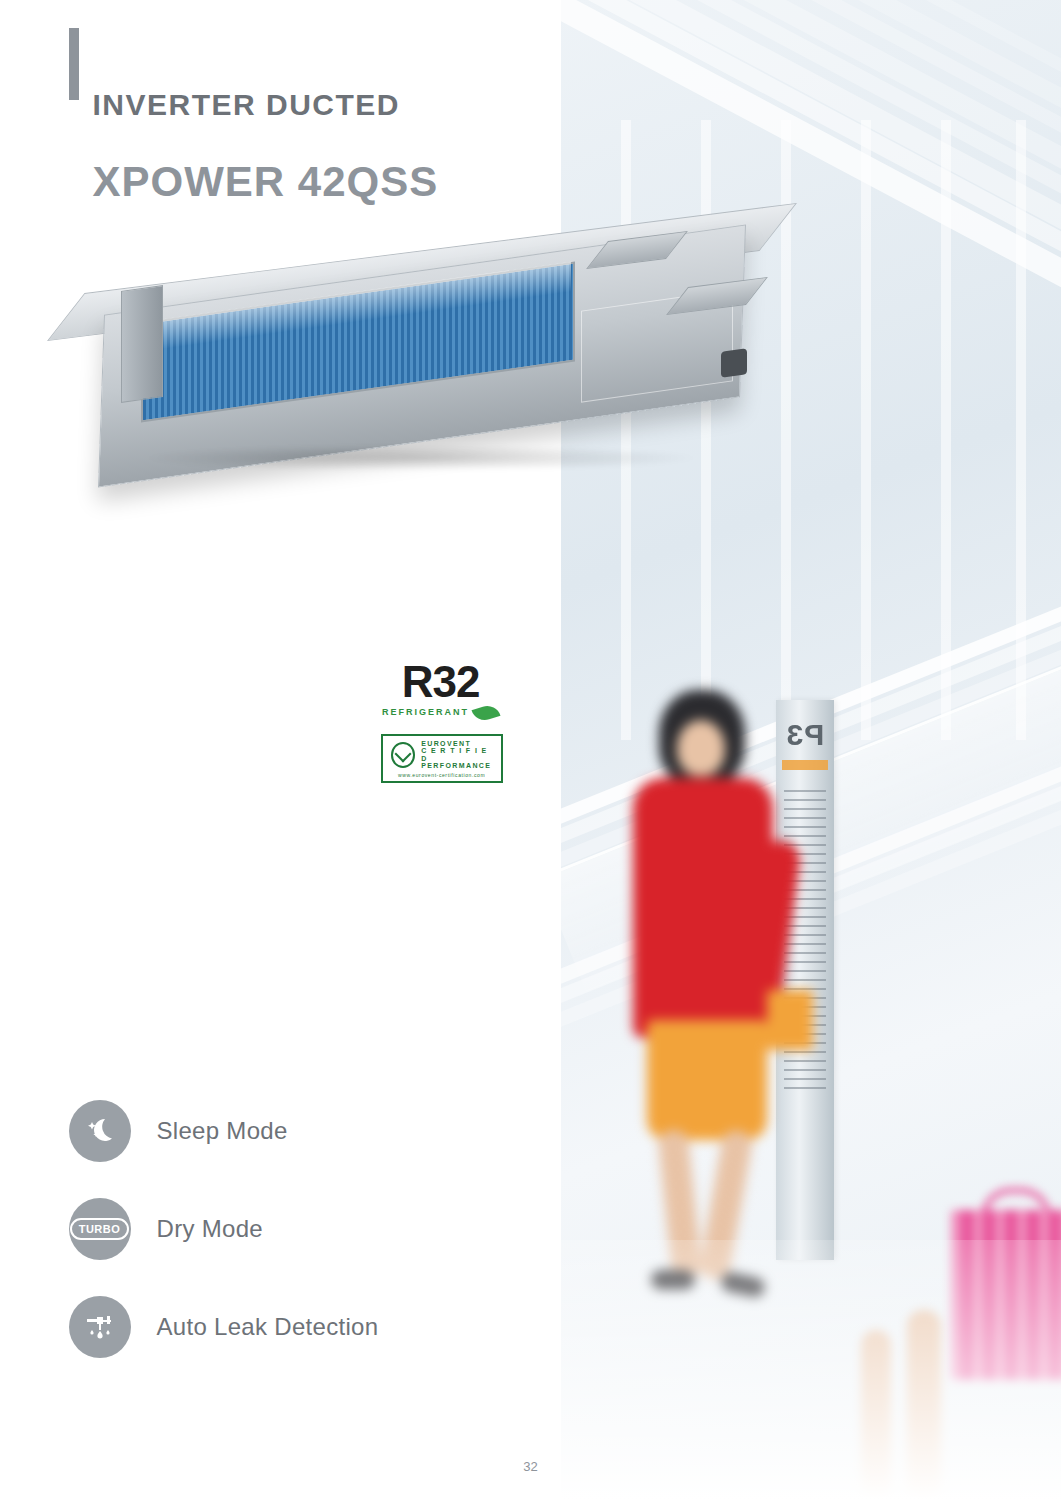P3
Inverter Ducted
XPOWER 42QSS
R 32 REFRIGERANT
EUROVENT
C E R T I F I E D
PERFORMANCE
www.eurovent-certification.com
Sleep Mode
TURBO
Dry Mode
Auto Leak Detection
32